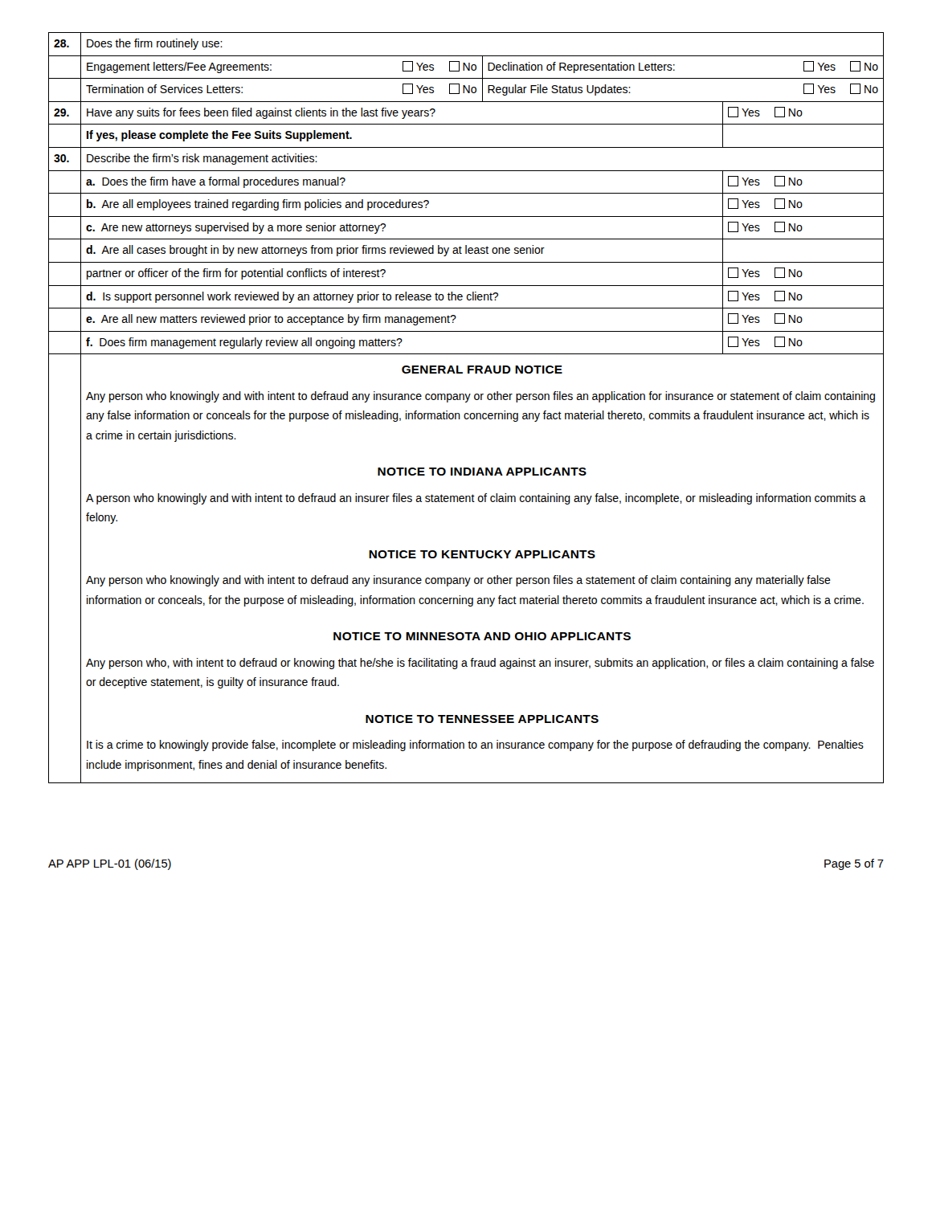| 28. | Does the firm routinely use: |
| | / Engagement letters/Fee Agreements: Yes No / Declination of Representation Letters: Yes No / |
| | / Termination of Services Letters: Yes No / Regular File Status Updates: Yes No / |
| 29. | Have any suits for fees been filed against clients in the last five years? | Yes No |
| | If yes, please complete the Fee Suits Supplement. | |
| 30. | Describe the firm’s risk management activities: |
| | a. Does the firm have a formal procedures manual? | Yes No |
| | b. Are all employees trained regarding firm policies and procedures? | Yes No |
| | c. Are new attorneys supervised by a more senior attorney? | Yes No |
| | d. Are all cases brought in by new attorneys from prior firms reviewed by at least one senior | |
| | partner or officer of the firm for potential conflicts of interest? | Yes No |
| | d. Is support personnel work reviewed by an attorney prior to release to the client? | Yes No |
| | e. Are all new matters reviewed prior to acceptance by firm management? | Yes No |
| | f. Does firm management regularly review all ongoing matters? | Yes No |
| | GENERAL FRAUD NOTICE Any person who knowingly and with intent to defraud any insurance company or other person files an application for insurance or statement of claim containing any false information or conceals for the purpose of misleading, information concerning any fact material thereto, commits a fraudulent insurance act, which is a crime in certain jurisdictions. NOTICE TO INDIANA APPLICANTS A person who knowingly and with intent to defraud an insurer files a statement of claim containing any false, incomplete, or misleading information commits a felony. NOTICE TO KENTUCKY APPLICANTS Any person who knowingly and with intent to defraud any insurance company or other person files a statement of claim containing any materially false information or conceals, for the purpose of misleading, information concerning any fact material thereto commits a fraudulent insurance act, which is a crime. NOTICE TO MINNESOTA AND OHIO APPLICANTS Any person who, with intent to defraud or knowing that he/she is facilitating a fraud against an insurer, submits an application, or files a claim containing a false or deceptive statement, is guilty of insurance fraud. NOTICE TO TENNESSEE APPLICANTS It is a crime to knowingly provide false, incomplete or misleading information to an insurance company for the purpose of defrauding the company. Penalties include imprisonment, fines and denial of insurance benefits. |
AP APP LPL-01 (06/15) Page 5 of 7